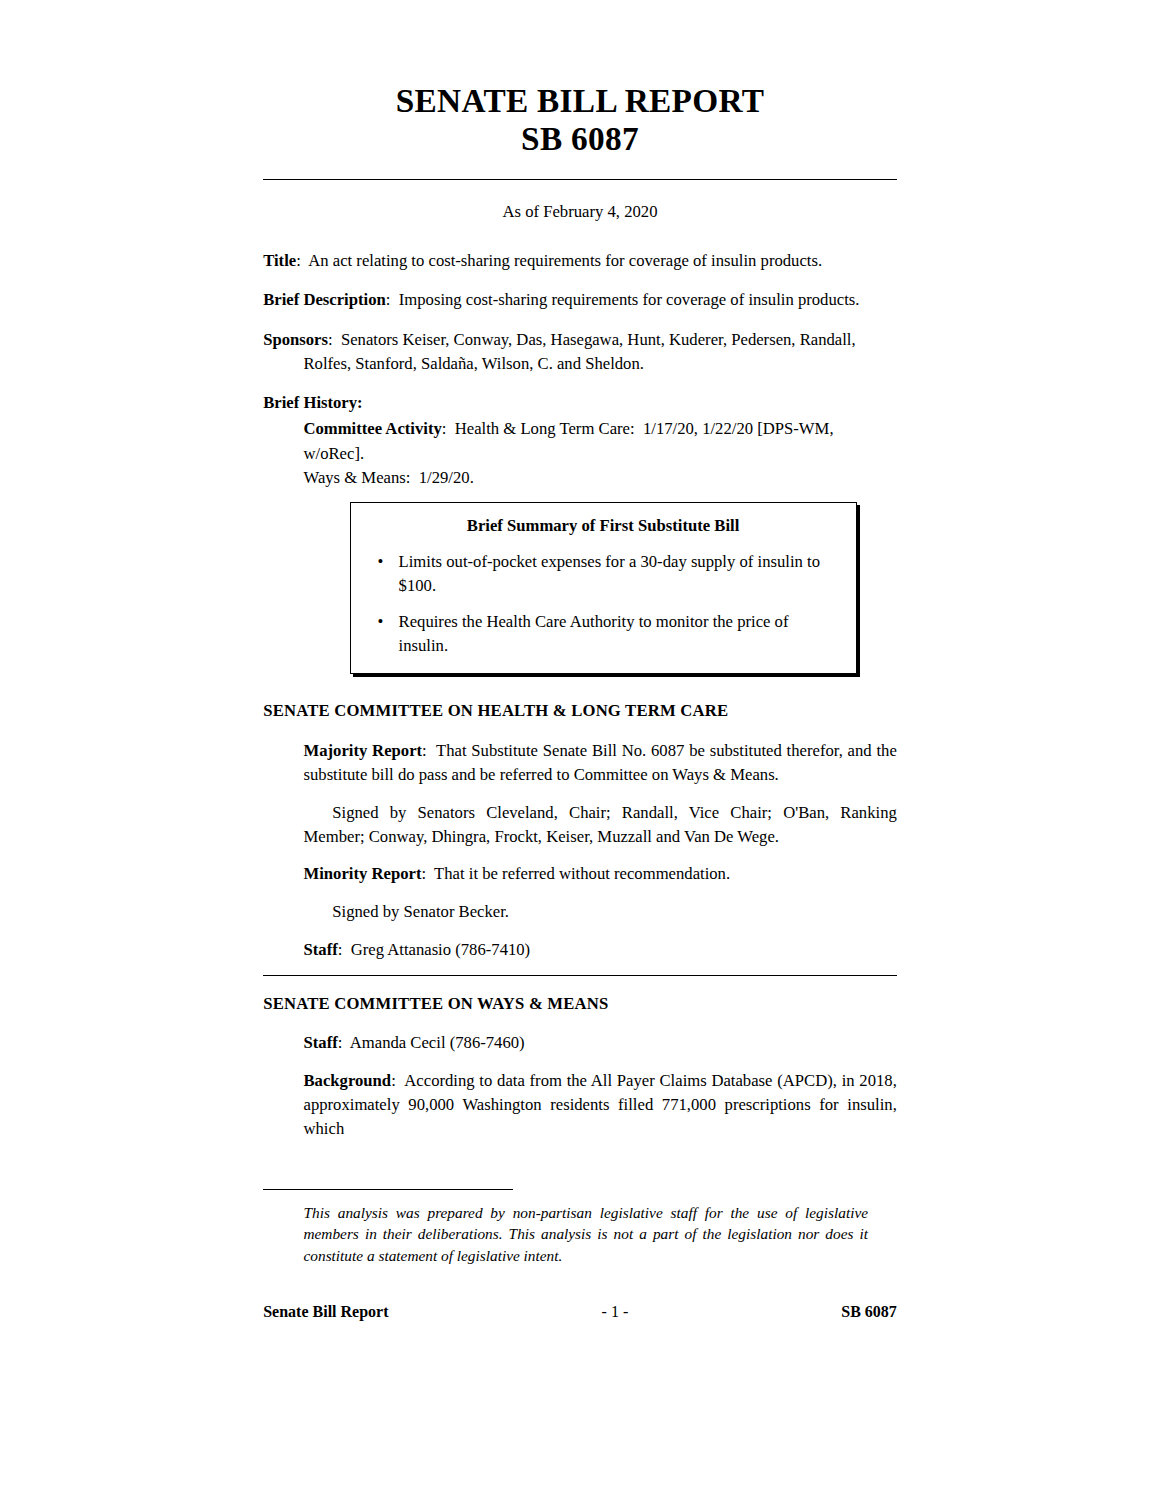SENATE BILL REPORTSB 6087
As of February 4, 2020
Title: An act relating to cost-sharing requirements for coverage of insulin products.
Brief Description: Imposing cost-sharing requirements for coverage of insulin products.
Sponsors: Senators Keiser, Conway, Das, Hasegawa, Hunt, Kuderer, Pedersen, Randall, Rolfes, Stanford, Saldaña, Wilson, C. and Sheldon.
Brief History:
Committee Activity: Health & Long Term Care: 1/17/20, 1/22/20 [DPS-WM, w/oRec].
Ways & Means: 1/29/20.
Brief Summary of First Substitute Bill
Limits out-of-pocket expenses for a 30-day supply of insulin to $100.
Requires the Health Care Authority to monitor the price of insulin.
Senate Committee on Health & Long Term Care
Majority Report: That Substitute Senate Bill No. 6087 be substituted therefor, and the substitute bill do pass and be referred to Committee on Ways & Means.
Signed by Senators Cleveland, Chair; Randall, Vice Chair; O'Ban, Ranking Member; Conway, Dhingra, Frockt, Keiser, Muzzall and Van De Wege.
Minority Report: That it be referred without recommendation.
Signed by Senator Becker.
Staff: Greg Attanasio (786-7410)
Senate Committee on Ways & Means
Staff: Amanda Cecil (786-7460)
Background: According to data from the All Payer Claims Database (APCD), in 2018, approximately 90,000 Washington residents filled 771,000 prescriptions for insulin, which
This analysis was prepared by non-partisan legislative staff for the use of legislative members in their deliberations. This analysis is not a part of the legislation nor does it constitute a statement of legislative intent.
Senate Bill Report
- 1 -
SB 6087